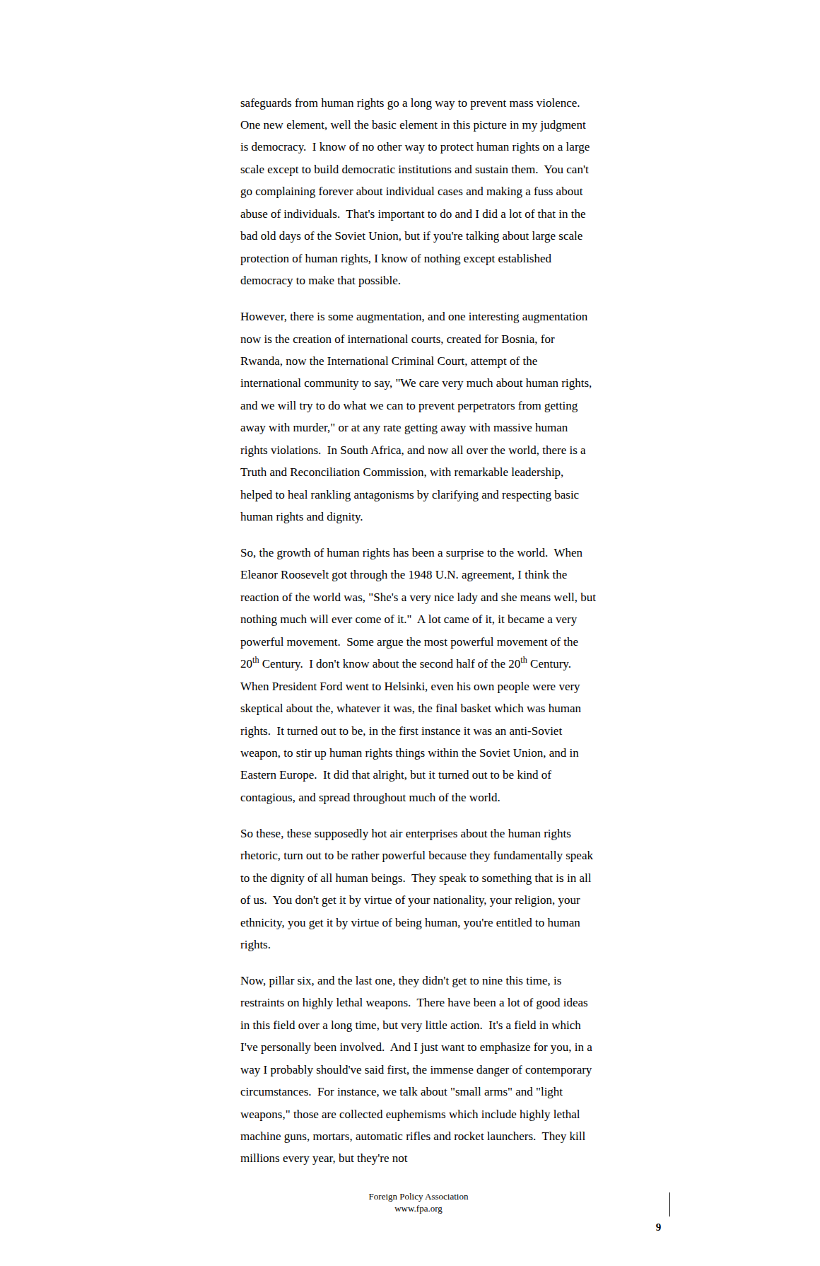safeguards from human rights go a long way to prevent mass violence. One new element, well the basic element in this picture in my judgment is democracy. I know of no other way to protect human rights on a large scale except to build democratic institutions and sustain them. You can't go complaining forever about individual cases and making a fuss about abuse of individuals. That's important to do and I did a lot of that in the bad old days of the Soviet Union, but if you're talking about large scale protection of human rights, I know of nothing except established democracy to make that possible.
However, there is some augmentation, and one interesting augmentation now is the creation of international courts, created for Bosnia, for Rwanda, now the International Criminal Court, attempt of the international community to say, "We care very much about human rights, and we will try to do what we can to prevent perpetrators from getting away with murder," or at any rate getting away with massive human rights violations. In South Africa, and now all over the world, there is a Truth and Reconciliation Commission, with remarkable leadership, helped to heal rankling antagonisms by clarifying and respecting basic human rights and dignity.
So, the growth of human rights has been a surprise to the world. When Eleanor Roosevelt got through the 1948 U.N. agreement, I think the reaction of the world was, "She's a very nice lady and she means well, but nothing much will ever come of it." A lot came of it, it became a very powerful movement. Some argue the most powerful movement of the 20th Century. I don't know about the second half of the 20th Century. When President Ford went to Helsinki, even his own people were very skeptical about the, whatever it was, the final basket which was human rights. It turned out to be, in the first instance it was an anti-Soviet weapon, to stir up human rights things within the Soviet Union, and in Eastern Europe. It did that alright, but it turned out to be kind of contagious, and spread throughout much of the world.
So these, these supposedly hot air enterprises about the human rights rhetoric, turn out to be rather powerful because they fundamentally speak to the dignity of all human beings. They speak to something that is in all of us. You don't get it by virtue of your nationality, your religion, your ethnicity, you get it by virtue of being human, you're entitled to human rights.
Now, pillar six, and the last one, they didn't get to nine this time, is restraints on highly lethal weapons. There have been a lot of good ideas in this field over a long time, but very little action. It's a field in which I've personally been involved. And I just want to emphasize for you, in a way I probably should've said first, the immense danger of contemporary circumstances. For instance, we talk about "small arms" and "light weapons," those are collected euphemisms which include highly lethal machine guns, mortars, automatic rifles and rocket launchers. They kill millions every year, but they're not
Foreign Policy Association www.fpa.org
9